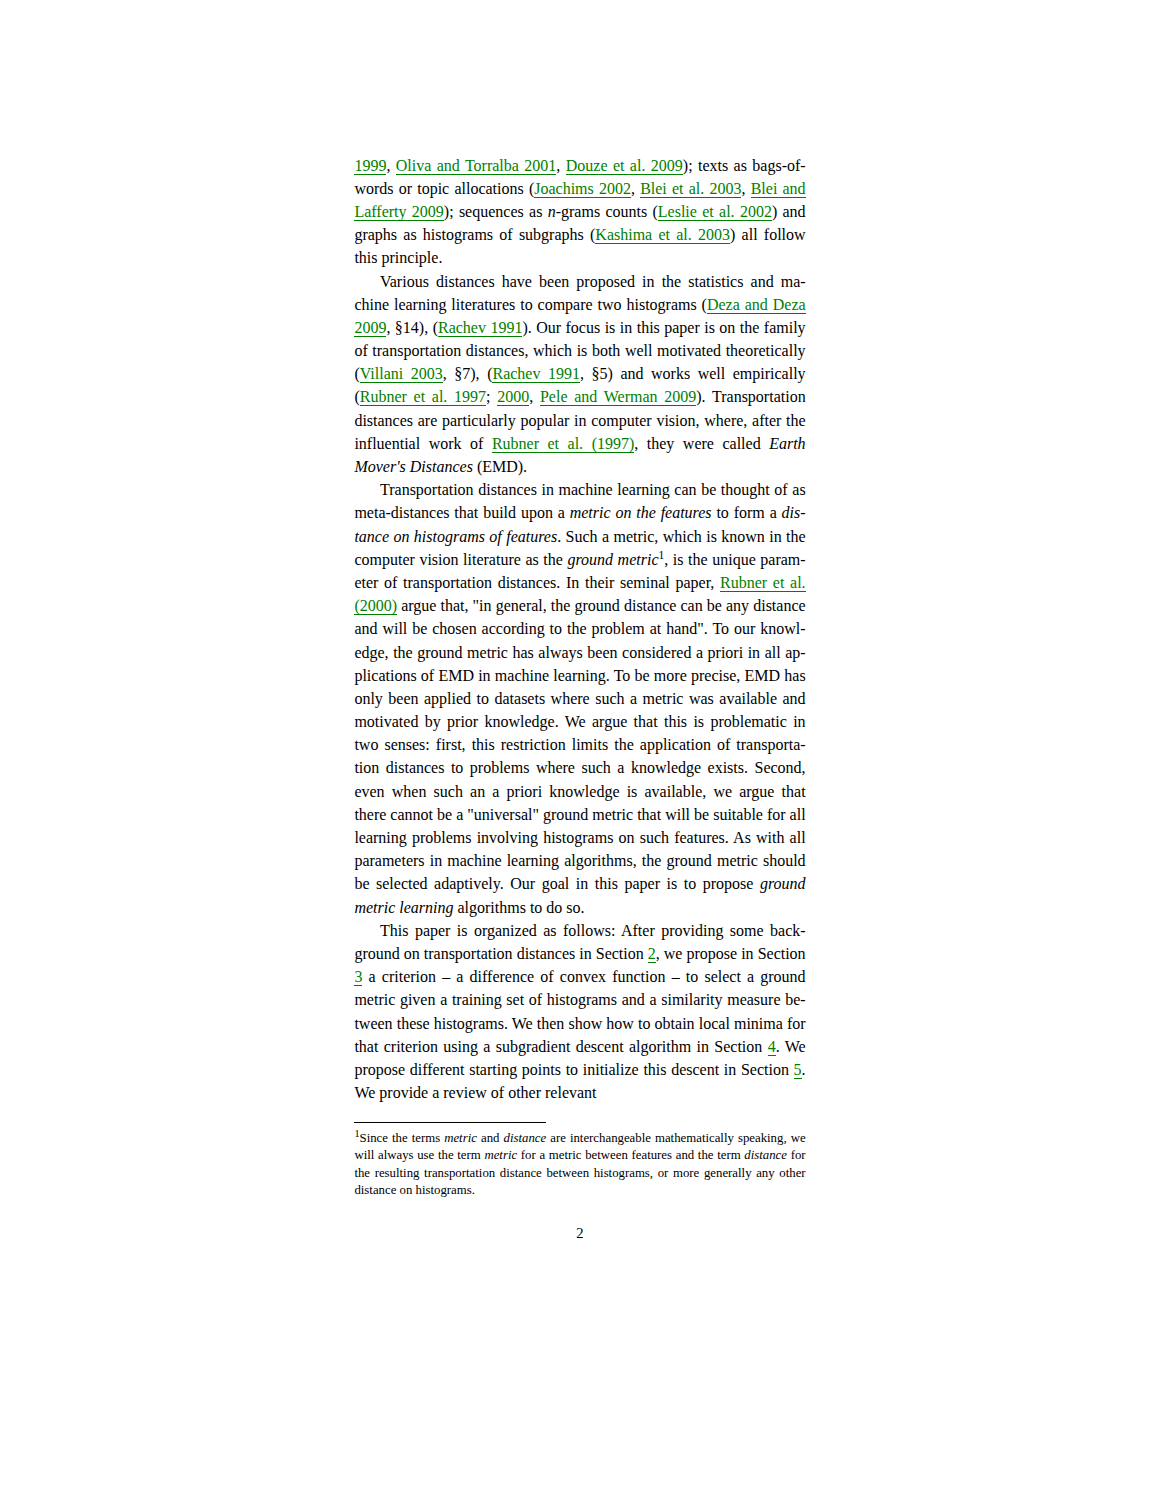1999, Oliva and Torralba 2001, Douze et al. 2009); texts as bags-of-words or topic allocations (Joachims 2002, Blei et al. 2003, Blei and Lafferty 2009); sequences as n-grams counts (Leslie et al. 2002) and graphs as histograms of subgraphs (Kashima et al. 2003) all follow this principle.
Various distances have been proposed in the statistics and machine learning literatures to compare two histograms (Deza and Deza 2009, §14), (Rachev 1991). Our focus is in this paper is on the family of transportation distances, which is both well motivated theoretically (Villani 2003, §7), (Rachev 1991, §5) and works well empirically (Rubner et al. 1997; 2000, Pele and Werman 2009). Transportation distances are particularly popular in computer vision, where, after the influential work of Rubner et al. (1997), they were called Earth Mover's Distances (EMD).
Transportation distances in machine learning can be thought of as meta-distances that build upon a metric on the features to form a distance on histograms of features. Such a metric, which is known in the computer vision literature as the ground metric1, is the unique parameter of transportation distances. In their seminal paper, Rubner et al. (2000) argue that, "in general, the ground distance can be any distance and will be chosen according to the problem at hand". To our knowledge, the ground metric has always been considered a priori in all applications of EMD in machine learning. To be more precise, EMD has only been applied to datasets where such a metric was available and motivated by prior knowledge. We argue that this is problematic in two senses: first, this restriction limits the application of transportation distances to problems where such a knowledge exists. Second, even when such an a priori knowledge is available, we argue that there cannot be a "universal" ground metric that will be suitable for all learning problems involving histograms on such features. As with all parameters in machine learning algorithms, the ground metric should be selected adaptively. Our goal in this paper is to propose ground metric learning algorithms to do so.
This paper is organized as follows: After providing some background on transportation distances in Section 2, we propose in Section 3 a criterion – a difference of convex function – to select a ground metric given a training set of histograms and a similarity measure between these histograms. We then show how to obtain local minima for that criterion using a subgradient descent algorithm in Section 4. We propose different starting points to initialize this descent in Section 5. We provide a review of other relevant
1Since the terms metric and distance are interchangeable mathematically speaking, we will always use the term metric for a metric between features and the term distance for the resulting transportation distance between histograms, or more generally any other distance on histograms.
2